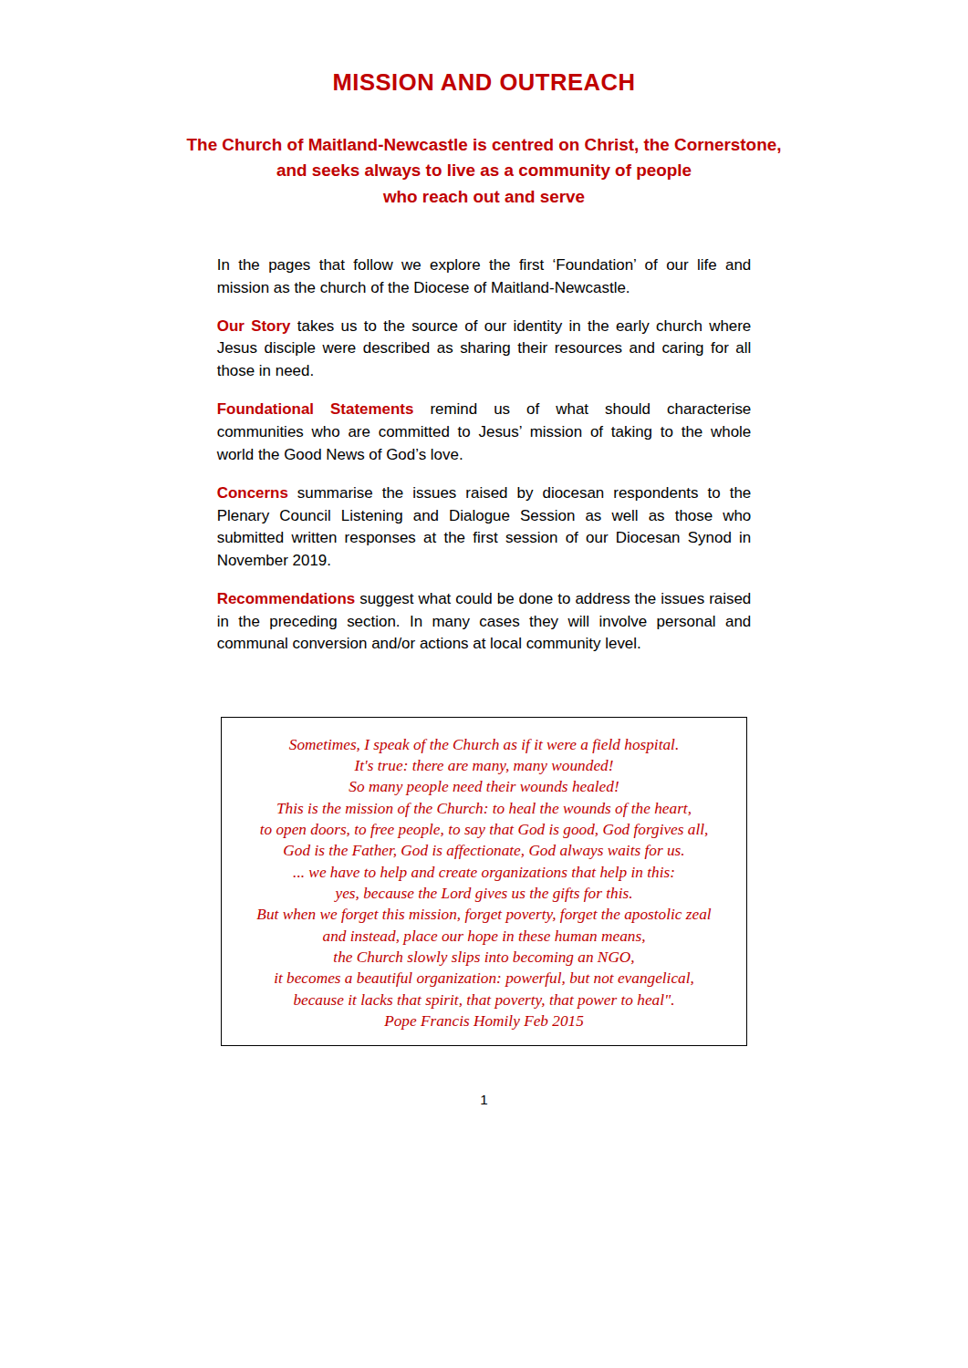MISSION AND OUTREACH
The Church of Maitland-Newcastle is centred on Christ, the Cornerstone,
and seeks always to live as a community of people
who reach out and serve
In the pages that follow we explore the first ‘Foundation’ of our life and mission as the church of the Diocese of Maitland-Newcastle.
Our Story takes us to the source of our identity in the early church where Jesus disciple were described as sharing their resources and caring for all those in need.
Foundational Statements remind us of what should characterise communities who are committed to Jesus’ mission of taking to the whole world the Good News of God’s love.
Concerns summarise the issues raised by diocesan respondents to the Plenary Council Listening and Dialogue Session as well as those who submitted written responses at the first session of our Diocesan Synod in November 2019.
Recommendations suggest what could be done to address the issues raised in the preceding section. In many cases they will involve personal and communal conversion and/or actions at local community level.
Sometimes, I speak of the Church as if it were a field hospital.
It's true: there are many, many wounded!
So many people need their wounds healed!
This is the mission of the Church: to heal the wounds of the heart,
to open doors, to free people, to say that God is good, God forgives all,
God is the Father, God is affectionate, God always waits for us.
... we have to help and create organizations that help in this:
yes, because the Lord gives us the gifts for this.
But when we forget this mission, forget poverty, forget the apostolic zeal
and instead, place our hope in these human means,
the Church slowly slips into becoming an NGO,
it becomes a beautiful organization: powerful, but not evangelical,
because it lacks that spirit, that poverty, that power to heal".
Pope Francis Homily Feb 2015
1